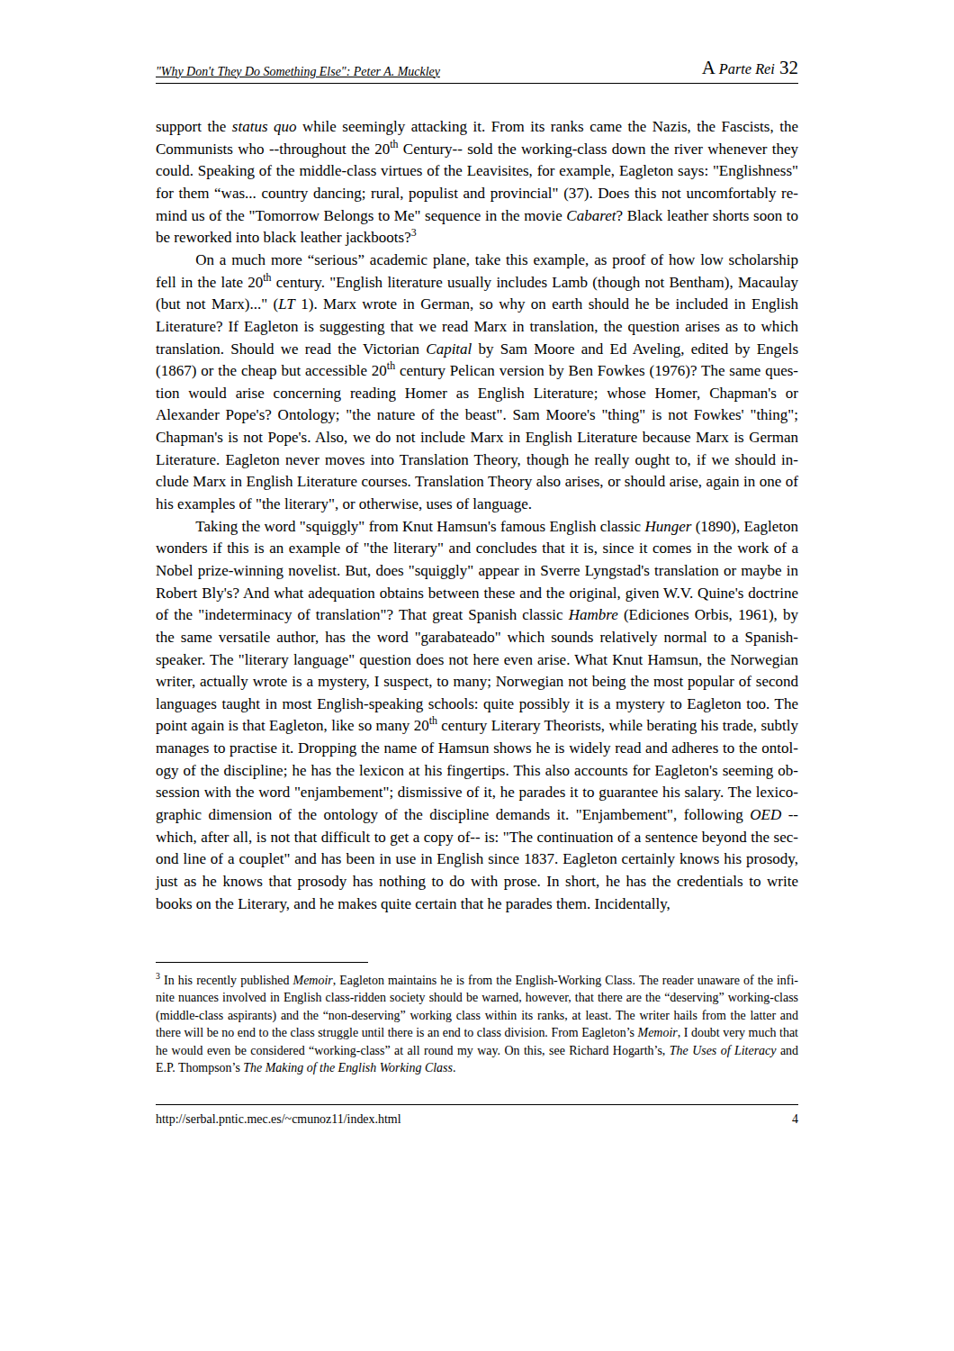"Why Don't They Do Something Else": Peter A. Muckley A Parte Rei 32
support the status quo while seemingly attacking it. From its ranks came the Nazis, the Fascists, the Communists who --throughout the 20th Century-- sold the working-class down the river whenever they could. Speaking of the middle-class virtues of the Leavisites, for example, Eagleton says: "Englishness" for them “was... country dancing; rural, populist and provincial" (37). Does this not uncomfortably remind us of the "Tomorrow Belongs to Me" sequence in the movie Cabaret? Black leather shorts soon to be reworked into black leather jackboots?3
On a much more “serious” academic plane, take this example, as proof of how low scholarship fell in the late 20th century. "English literature usually includes Lamb (though not Bentham), Macaulay (but not Marx)..." (LT 1). Marx wrote in German, so why on earth should he be included in English Literature? If Eagleton is suggesting that we read Marx in translation, the question arises as to which translation. Should we read the Victorian Capital by Sam Moore and Ed Aveling, edited by Engels (1867) or the cheap but accessible 20th century Pelican version by Ben Fowkes (1976)? The same question would arise concerning reading Homer as English Literature; whose Homer, Chapman's or Alexander Pope's? Ontology; "the nature of the beast". Sam Moore's "thing" is not Fowkes' "thing"; Chapman's is not Pope's. Also, we do not include Marx in English Literature because Marx is German Literature. Eagleton never moves into Translation Theory, though he really ought to, if we should include Marx in English Literature courses. Translation Theory also arises, or should arise, again in one of his examples of "the literary", or otherwise, uses of language.
Taking the word "squiggly" from Knut Hamsun's famous English classic Hunger (1890), Eagleton wonders if this is an example of "the literary" and concludes that it is, since it comes in the work of a Nobel prize-winning novelist. But, does "squiggly" appear in Sverre Lyngstad's translation or maybe in Robert Bly's? And what adequation obtains between these and the original, given W.V. Quine's doctrine of the "indeterminacy of translation"? That great Spanish classic Hambre (Ediciones Orbis, 1961), by the same versatile author, has the word "garabateado" which sounds relatively normal to a Spanish-speaker. The "literary language" question does not here even arise. What Knut Hamsun, the Norwegian writer, actually wrote is a mystery, I suspect, to many; Norwegian not being the most popular of second languages taught in most English-speaking schools: quite possibly it is a mystery to Eagleton too. The point again is that Eagleton, like so many 20th century Literary Theorists, while berating his trade, subtly manages to practise it. Dropping the name of Hamsun shows he is widely read and adheres to the ontology of the discipline; he has the lexicon at his fingertips. This also accounts for Eagleton's seeming obsession with the word "enjambement"; dismissive of it, he parades it to guarantee his salary. The lexicographic dimension of the ontology of the discipline demands it. "Enjambement", following OED --which, after all, is not that difficult to get a copy of-- is: "The continuation of a sentence beyond the second line of a couplet" and has been in use in English since 1837. Eagleton certainly knows his prosody, just as he knows that prosody has nothing to do with prose. In short, he has the credentials to write books on the Literary, and he makes quite certain that he parades them. Incidentally,
3 In his recently published Memoir, Eagleton maintains he is from the English-Working Class. The reader unaware of the infinite nuances involved in English class-ridden society should be warned, however, that there are the “deserving” working-class (middle-class aspirants) and the “non-deserving” working class within its ranks, at least. The writer hails from the latter and there will be no end to the class struggle until there is an end to class division. From Eagleton’s Memoir, I doubt very much that he would even be considered “working-class” at all round my way. On this, see Richard Hogarth’s, The Uses of Literacy and E.P. Thompson’s The Making of the English Working Class.
http://serbal.pntic.mec.es/~cmunoz11/index.html 4